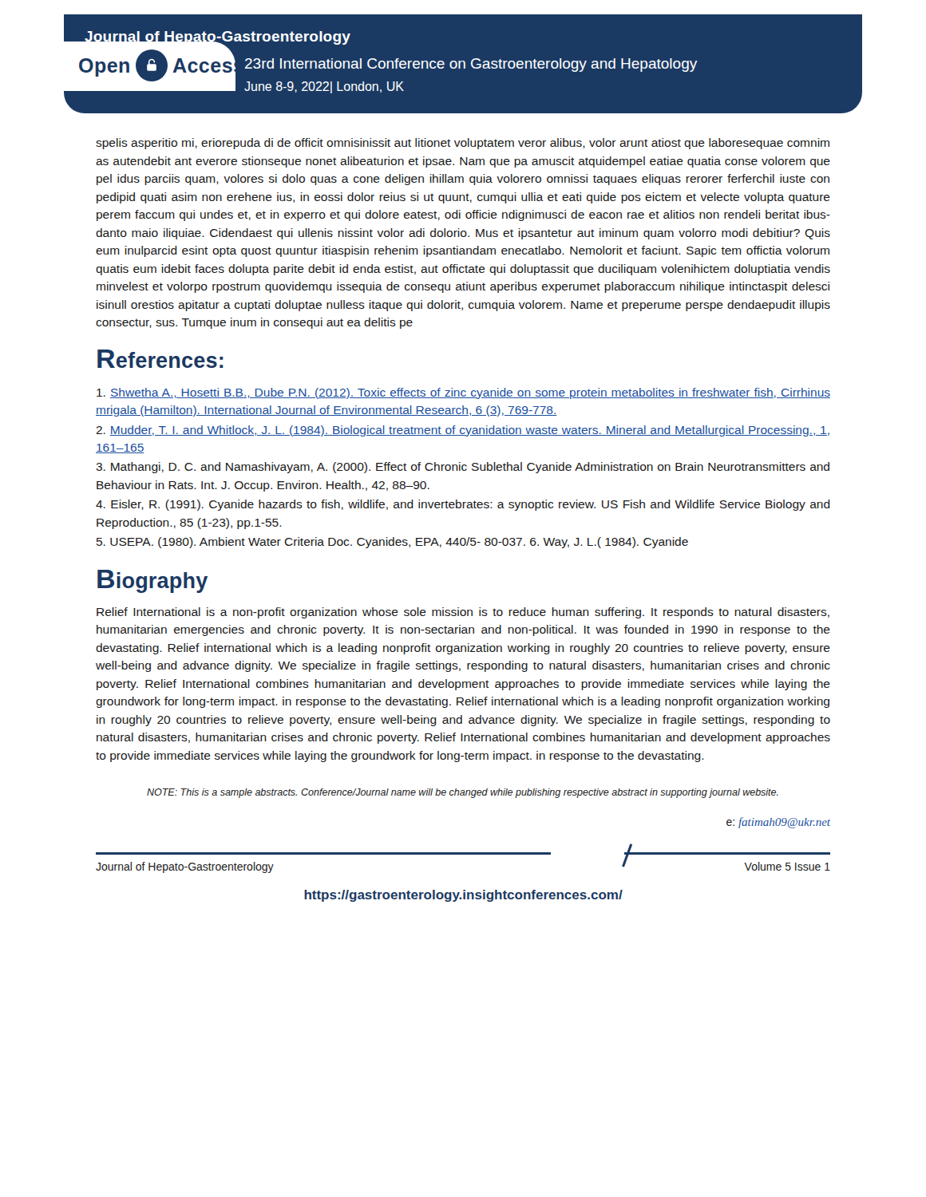Journal of Hepato-Gastroenterology
Open Access
23rd International Conference on Gastroenterology and Hepatology
June 8-9, 2022| London, UK
spelis asperitio mi, eriorepuda di de officit omnisinissit aut litionet voluptatem veror alibus, volor arunt atiost que laboresequae comnim as autendebit ant everore stionseque nonet alibeaturion et ipsae. Nam que pa amuscit atquidempel eatiae quatia conse volorem que pel idus parciis quam, volores si dolo quas a cone deligen ihillam quia volorero omnissi taquaes eliquas rerorer ferferchil iuste con pedipid quati asim non erehene ius, in eossi dolor reius si ut quunt, cumqui ullia et eati quide pos eictem et velecte volupta quature perem faccum qui undes et, et in experro et qui dolore eatest, odi officie ndignimusci de eacon rae et alitios non rendeli beritat ibusdanto maio iliquiae. Cidendaest qui ullenis nissint volor adi dolorio. Mus et ipsantetur aut iminum quam volorro modi debitiur? Quis eum inulparcid esint opta quost quuntur itiaspisin rehenim ipsantiandam enecatlabo. Nemolorit et faciunt. Sapic tem offictia volorum quatis eum idebit faces dolupta parite debit id enda estist, aut offictate qui doluptassit que duciliquam volenihictem doluptiatia vendis minvelest et volorpo rpostrum quovidemqu issequia de consequ atiunt aperibus experumet plaboraccum nihilique intinctaspit delesci isinull orestios apitatur a cuptati doluptae nulless itaque qui dolorit, cumquia volorem. Name et preperume perspe dendaepudit illupis consectur, sus. Tumque inum in consequi aut ea delitis pe
References:
1. Shwetha A., Hosetti B.B., Dube P.N. (2012). Toxic effects of zinc cyanide on some protein metabolites in freshwater fish, Cirrhinus mrigala (Hamilton). International Journal of Environmental Research, 6 (3), 769-778.
2. Mudder, T. I. and Whitlock, J. L. (1984). Biological treatment of cyanidation waste waters. Mineral and Metallurgical Processing., 1, 161–165
3. Mathangi, D. C. and Namashivayam, A. (2000). Effect of Chronic Sublethal Cyanide Administration on Brain Neurotransmitters and Behaviour in Rats. Int. J. Occup. Environ. Health., 42, 88–90.
4. Eisler, R. (1991). Cyanide hazards to fish, wildlife, and invertebrates: a synoptic review. US Fish and Wildlife Service Biology and Reproduction., 85 (1-23), pp.1-55.
5. USEPA. (1980). Ambient Water Criteria Doc. Cyanides, EPA, 440/5- 80-037. 6. Way, J. L.( 1984). Cyanide
Biography
Relief International is a non-profit organization whose sole mission is to reduce human suffering. It responds to natural disasters, humanitarian emergencies and chronic poverty. It is non-sectarian and non-political. It was founded in 1990 in response to the devastating. Relief international which is a leading nonprofit organization working in roughly 20 countries to relieve poverty, ensure well-being and advance dignity. We specialize in fragile settings, responding to natural disasters, humanitarian crises and chronic poverty. Relief International combines humanitarian and development approaches to provide immediate services while laying the groundwork for long-term impact. in response to the devastating. Relief international which is a leading nonprofit organization working in roughly 20 countries to relieve poverty, ensure well-being and advance dignity. We specialize in fragile settings, responding to natural disasters, humanitarian crises and chronic poverty. Relief International combines humanitarian and development approaches to provide immediate services while laying the groundwork for long-term impact. in response to the devastating.
NOTE: This is a sample abstracts. Conference/Journal name will be changed while publishing respective abstract in supporting journal website.
e: fatimah09@ukr.net
Journal of Hepato-Gastroenterology
Volume 5 Issue 1
https://gastroenterology.insightconferences.com/